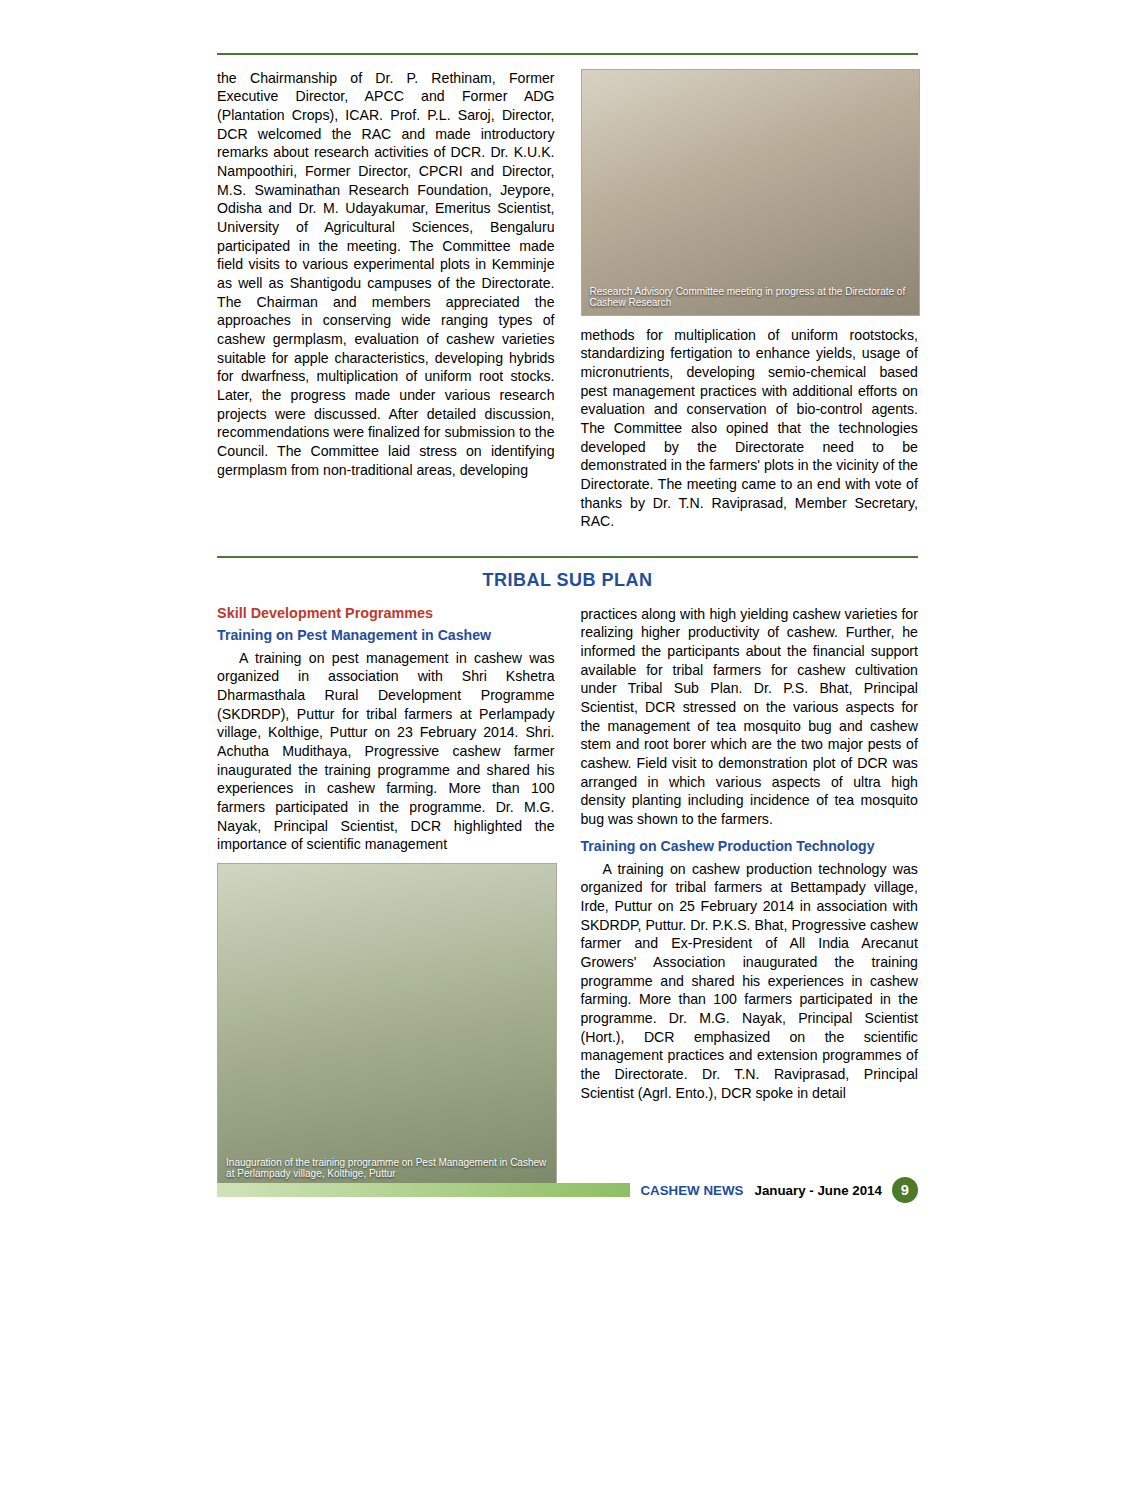the Chairmanship of Dr. P. Rethinam, Former Executive Director, APCC and Former ADG (Plantation Crops), ICAR. Prof. P.L. Saroj, Director, DCR welcomed the RAC and made introductory remarks about research activities of DCR. Dr. K.U.K. Nampoothiri, Former Director, CPCRI and Director, M.S. Swaminathan Research Foundation, Jeypore, Odisha and Dr. M. Udayakumar, Emeritus Scientist, University of Agricultural Sciences, Bengaluru participated in the meeting. The Committee made field visits to various experimental plots in Kemminje as well as Shantigodu campuses of the Directorate. The Chairman and members appreciated the approaches in conserving wide ranging types of cashew germplasm, evaluation of cashew varieties suitable for apple characteristics, developing hybrids for dwarfness, multiplication of uniform root stocks. Later, the progress made under various research projects were discussed. After detailed discussion, recommendations were finalized for submission to the Council. The Committee laid stress on identifying germplasm from non-traditional areas, developing
Research Advisory Committee meeting in progress at the Directorate of Cashew Research
methods for multiplication of uniform rootstocks, standardizing fertigation to enhance yields, usage of micronutrients, developing semio-chemical based pest management practices with additional efforts on evaluation and conservation of bio-control agents. The Committee also opined that the technologies developed by the Directorate need to be demonstrated in the farmers' plots in the vicinity of the Directorate. The meeting came to an end with vote of thanks by Dr. T.N. Raviprasad, Member Secretary, RAC.
Tribal Sub Plan
Skill Development Programmes
Training on Pest Management in Cashew
A training on pest management in cashew was organized in association with Shri Kshetra Dharmasthala Rural Development Programme (SKDRDP), Puttur for tribal farmers at Perlampady village, Kolthige, Puttur on 23 February 2014. Shri. Achutha Mudithaya, Progressive cashew farmer inaugurated the training programme and shared his experiences in cashew farming. More than 100 farmers participated in the programme. Dr. M.G. Nayak, Principal Scientist, DCR highlighted the importance of scientific management
Inauguration of the training programme on Pest Management in Cashew at Perlampady village, Kolthige, Puttur
practices along with high yielding cashew varieties for realizing higher productivity of cashew. Further, he informed the participants about the financial support available for tribal farmers for cashew cultivation under Tribal Sub Plan. Dr. P.S. Bhat, Principal Scientist, DCR stressed on the various aspects for the management of tea mosquito bug and cashew stem and root borer which are the two major pests of cashew. Field visit to demonstration plot of DCR was arranged in which various aspects of ultra high density planting including incidence of tea mosquito bug was shown to the farmers.
Training on Cashew Production Technology
A training on cashew production technology was organized for tribal farmers at Bettampady village, Irde, Puttur on 25 February 2014 in association with SKDRDP, Puttur. Dr. P.K.S. Bhat, Progressive cashew farmer and Ex-President of All India Arecanut Growers' Association inaugurated the training programme and shared his experiences in cashew farming. More than 100 farmers participated in the programme. Dr. M.G. Nayak, Principal Scientist (Hort.), DCR emphasized on the scientific management practices and extension programmes of the Directorate. Dr. T.N. Raviprasad, Principal Scientist (Agrl. Ento.), DCR spoke in detail
CASHEW NEWS January - June 2014
9